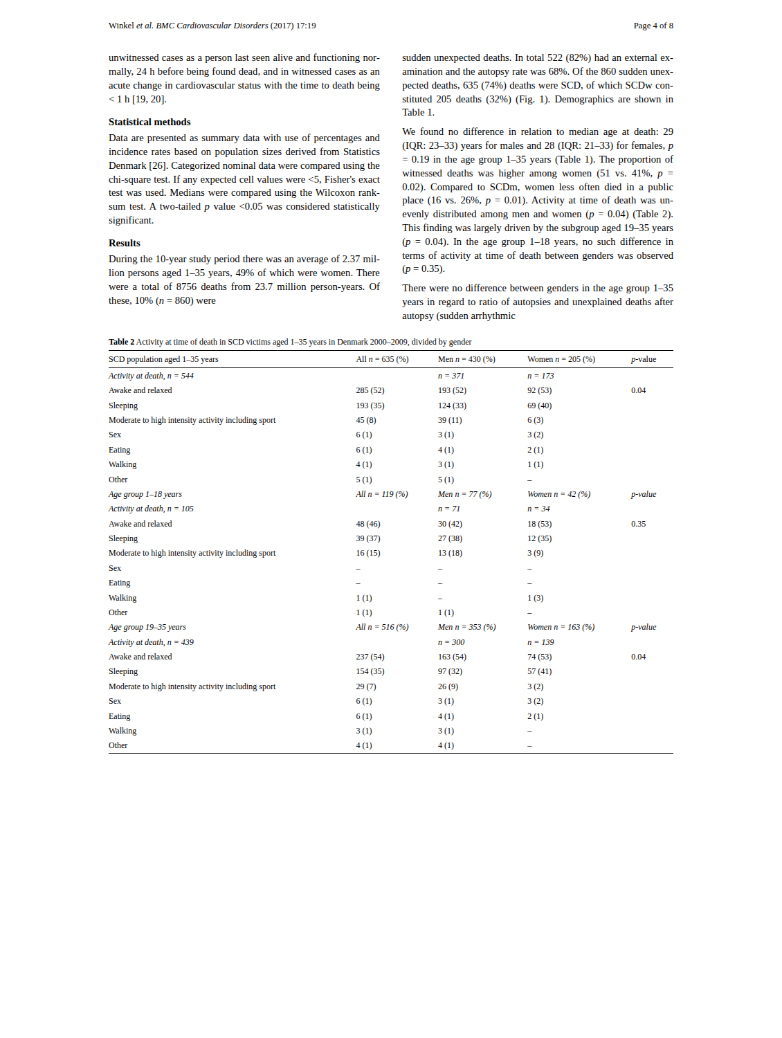Winkel et al. BMC Cardiovascular Disorders (2017) 17:19
Page 4 of 8
unwitnessed cases as a person last seen alive and functioning normally, 24 h before being found dead, and in witnessed cases as an acute change in cardiovascular status with the time to death being < 1 h [19, 20].
Statistical methods
Data are presented as summary data with use of percentages and incidence rates based on population sizes derived from Statistics Denmark [26]. Categorized nominal data were compared using the chi-square test. If any expected cell values were <5, Fisher's exact test was used. Medians were compared using the Wilcoxon rank-sum test. A two-tailed p value <0.05 was considered statistically significant.
Results
During the 10-year study period there was an average of 2.37 million persons aged 1–35 years, 49% of which were women. There were a total of 8756 deaths from 23.7 million person-years. Of these, 10% (n = 860) were
sudden unexpected deaths. In total 522 (82%) had an external examination and the autopsy rate was 68%. Of the 860 sudden unexpected deaths, 635 (74%) deaths were SCD, of which SCDw constituted 205 deaths (32%) (Fig. 1). Demographics are shown in Table 1.
We found no difference in relation to median age at death: 29 (IQR: 23–33) years for males and 28 (IQR: 21–33) for females, p = 0.19 in the age group 1–35 years (Table 1). The proportion of witnessed deaths was higher among women (51 vs. 41%, p = 0.02). Compared to SCDm, women less often died in a public place (16 vs. 26%, p = 0.01). Activity at time of death was unevenly distributed among men and women (p = 0.04) (Table 2). This finding was largely driven by the subgroup aged 19–35 years (p = 0.04). In the age group 1–18 years, no such difference in terms of activity at time of death between genders was observed (p = 0.35).
There were no difference between genders in the age group 1–35 years in regard to ratio of autopsies and unexplained deaths after autopsy (sudden arrhythmic
Table 2 Activity at time of death in SCD victims aged 1–35 years in Denmark 2000–2009, divided by gender
| SCD population aged 1–35 years | All n = 635 (%) | Men n = 430 (%) | Women n = 205 (%) | p -value |
| --- | --- | --- | --- | --- |
| Activity at death, n = 544 | | n = 371 | n = 173 | |
| Awake and relaxed | 285 (52) | 193 (52) | 92 (53) | 0.04 |
| Sleeping | 193 (35) | 124 (33) | 69 (40) | |
| Moderate to high intensity activity including sport | 45 (8) | 39 (11) | 6 (3) | |
| Sex | 6 (1) | 3 (1) | 3 (2) | |
| Eating | 6 (1) | 4 (1) | 2 (1) | |
| Walking | 4 (1) | 3 (1) | 1 (1) | |
| Other | 5 (1) | 5 (1) | – | |
| Age group 1–18 years | All n = 119 (%) | Men n = 77 (%) | Women n = 42 (%) | p -value |
| Activity at death, n = 105 | | n = 71 | n = 34 | |
| Awake and relaxed | 48 (46) | 30 (42) | 18 (53) | 0.35 |
| Sleeping | 39 (37) | 27 (38) | 12 (35) | |
| Moderate to high intensity activity including sport | 16 (15) | 13 (18) | 3 (9) | |
| Sex | – | – | – | |
| Eating | – | – | – | |
| Walking | 1 (1) | – | 1 (3) | |
| Other | 1 (1) | 1 (1) | – | |
| Age group 19–35 years | All n = 516 (%) | Men n = 353 (%) | Women n = 163 (%) | p -value |
| Activity at death, n = 439 | | n = 300 | n = 139 | |
| Awake and relaxed | 237 (54) | 163 (54) | 74 (53) | 0.04 |
| Sleeping | 154 (35) | 97 (32) | 57 (41) | |
| Moderate to high intensity activity including sport | 29 (7) | 26 (9) | 3 (2) | |
| Sex | 6 (1) | 3 (1) | 3 (2) | |
| Eating | 6 (1) | 4 (1) | 2 (1) | |
| Walking | 3 (1) | 3 (1) | – | |
| Other | 4 (1) | 4 (1) | – | |